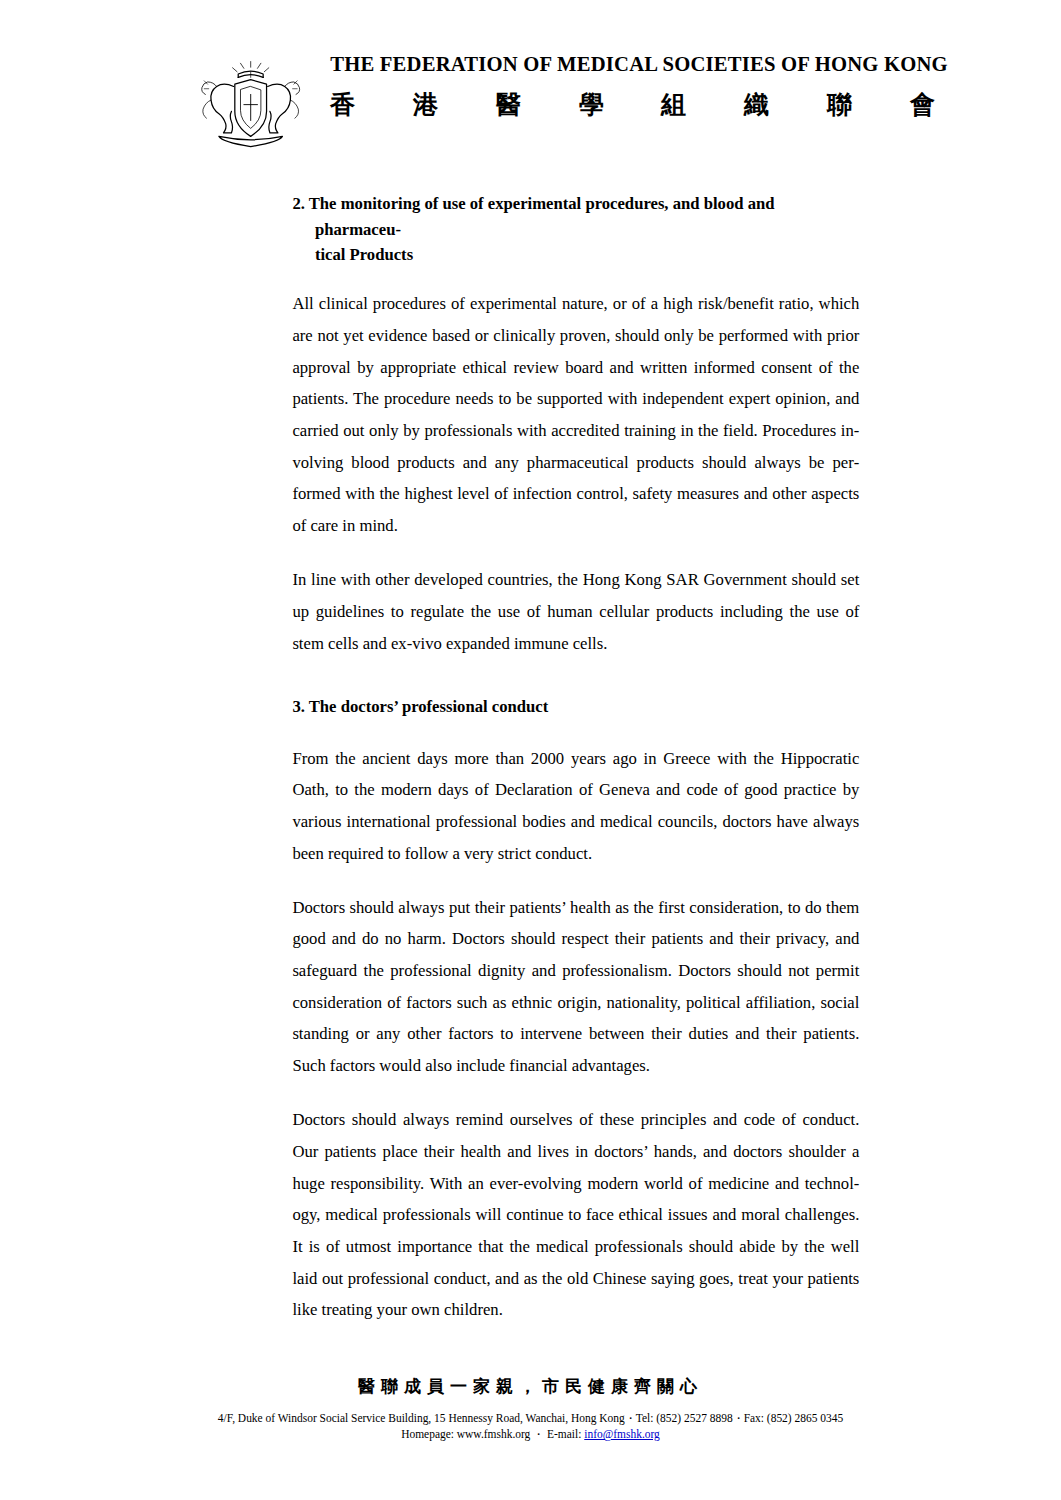THE FEDERATION OF MEDICAL SOCIETIES OF HONG KONG
香港醫學組織聯會
2. The monitoring of use of experimental procedures, and blood and pharmaceu- tical Products
All clinical procedures of experimental nature, or of a high risk/benefit ratio, which are not yet evidence based or clinically proven, should only be performed with prior approval by appropriate ethical review board and written informed consent of the patients. The procedure needs to be supported with independent expert opinion, and carried out only by professionals with accredited training in the field. Procedures involving blood products and any pharmaceutical products should always be performed with the highest level of infection control, safety measures and other aspects of care in mind.
In line with other developed countries, the Hong Kong SAR Government should set up guidelines to regulate the use of human cellular products including the use of stem cells and ex-vivo expanded immune cells.
3. The doctors’ professional conduct
From the ancient days more than 2000 years ago in Greece with the Hippocratic Oath, to the modern days of Declaration of Geneva and code of good practice by various international professional bodies and medical councils, doctors have always been required to follow a very strict conduct.
Doctors should always put their patients’ health as the first consideration, to do them good and do no harm. Doctors should respect their patients and their privacy, and safeguard the professional dignity and professionalism. Doctors should not permit consideration of factors such as ethnic origin, nationality, political affiliation, social standing or any other factors to intervene between their duties and their patients. Such factors would also include financial advantages.
Doctors should always remind ourselves of these principles and code of conduct. Our patients place their health and lives in doctors’ hands, and doctors shoulder a huge responsibility. With an ever-evolving modern world of medicine and technology, medical professionals will continue to face ethical issues and moral challenges. It is of utmost importance that the medical professionals should abide by the well laid out professional conduct, and as the old Chinese saying goes, treat your patients like treating your own children.
醫聯成員一家親，市民健康齊關心
4/F, Duke of Windsor Social Service Building, 15 Hennessy Road, Wanchai, Hong Kong・Tel: (852) 2527 8898・Fax: (852) 2865 0345
Homepage: www.fmshk.org ・ E-mail: info@fmshk.org